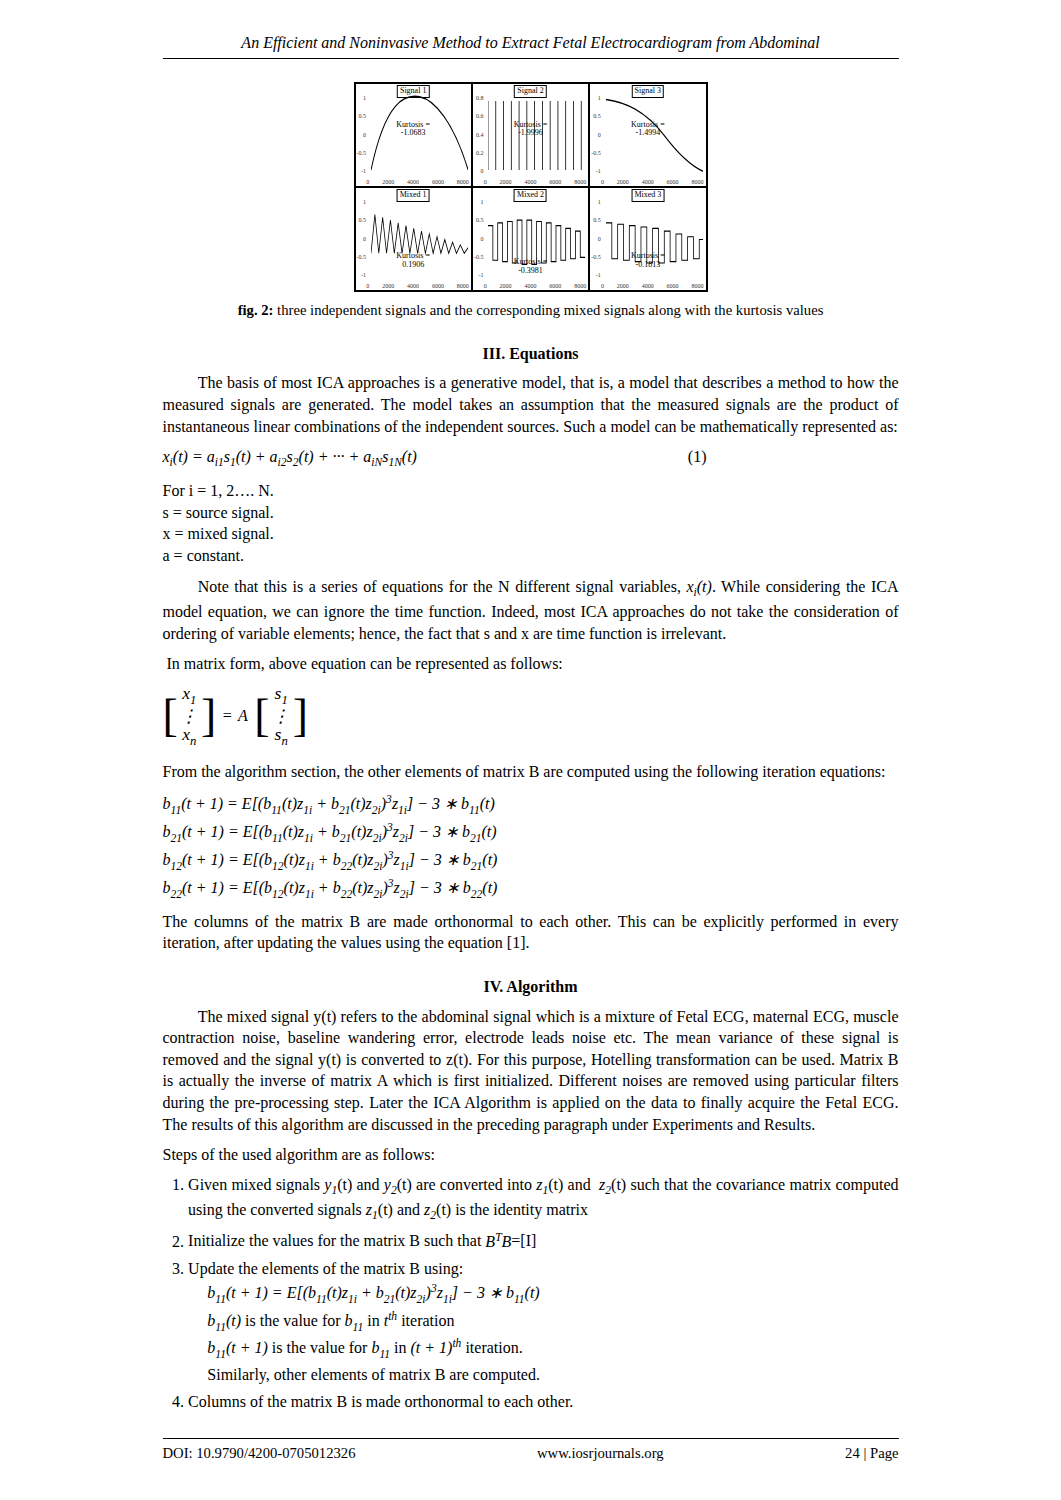An Efficient and Noninvasive Method to Extract Fetal Electrocardiogram from Abdominal
Signal 1
10.50-0.5-1
Kurtosis =
-1.0683
02000400060008000
Signal 2
0.80.60.40.20
Kurtosis =
-1.9996
02000400060008000
Signal 3
10.50-0.5-1
Kurtosis =
-1.4994
02000400060008000
Mixed 1
10.50-0.5-1
Kurtosis =
0.1906
02000400060008000
Mixed 2
10.50-0.5-1
Kurtosis =
-0.3981
02000400060008000
Mixed 3
10.50-0.5-1
Kurtosis =
-0.1813
02000400060008000
fig. 2: three independent signals and the corresponding mixed signals along with the kurtosis values
III. Equations
The basis of most ICA approaches is a generative model, that is, a model that describes a method to how the measured signals are generated. The model takes an assumption that the measured signals are the product of instantaneous linear combinations of the independent sources. Such a model can be mathematically represented as:
xi(t) = ai1s1(t) + ai2s2(t) + ··· + aiNs1N(t) (1)
For i = 1, 2…. N.
s = source signal.
x = mixed signal.
a = constant.
Note that this is a series of equations for the N different signal variables, xi(t). While considering the ICA model equation, we can ignore the time function. Indeed, most ICA approaches do not take the consideration of ordering of variable elements; hence, the fact that s and x are time function is irrelevant.
In matrix form, above equation can be represented as follows:
[ x1⋮xn ] = A [ s1⋮sn ]
From the algorithm section, the other elements of matrix B are computed using the following iteration equations:
b11(t + 1) = E[(b11(t)z1i + b21(t)z2i)3z1i] − 3 ∗ b11(t)
b21(t + 1) = E[(b11(t)z1i + b21(t)z2i)3z2i] − 3 ∗ b21(t)
b12(t + 1) = E[(b12(t)z1i + b22(t)z2i)3z1i] − 3 ∗ b21(t)
b22(t + 1) = E[(b12(t)z1i + b22(t)z2i)3z2i] − 3 ∗ b22(t)
The columns of the matrix B are made orthonormal to each other. This can be explicitly performed in every iteration, after updating the values using the equation [1].
IV. Algorithm
The mixed signal y(t) refers to the abdominal signal which is a mixture of Fetal ECG, maternal ECG, muscle contraction noise, baseline wandering error, electrode leads noise etc. The mean variance of these signal is removed and the signal y(t) is converted to z(t). For this purpose, Hotelling transformation can be used. Matrix B is actually the inverse of matrix A which is first initialized. Different noises are removed using particular filters during the pre-processing step. Later the ICA Algorithm is applied on the data to finally acquire the Fetal ECG. The results of this algorithm are discussed in the preceding paragraph under Experiments and Results.
Steps of the used algorithm are as follows:
Given mixed signals y1(t) and y2(t) are converted into z1(t) and z2(t) such that the covariance matrix computed using the converted signals z1(t) and z2(t) is the identity matrix
Initialize the values for the matrix B such that BTB=[I]
Update the elements of the matrix B using:
b11(t + 1) = E[(b11(t)z1i + b21(t)z2i)3z1i] − 3 ∗ b11(t)
b11(t) is the value for b11 in tth iteration
b11(t + 1) is the value for b11 in (t + 1)th iteration.
Similarly, other elements of matrix B are computed.
Columns of the matrix B is made orthonormal to each other.
DOI: 10.9790/4200-0705012326 www.iosrjournals.org 24 | Page